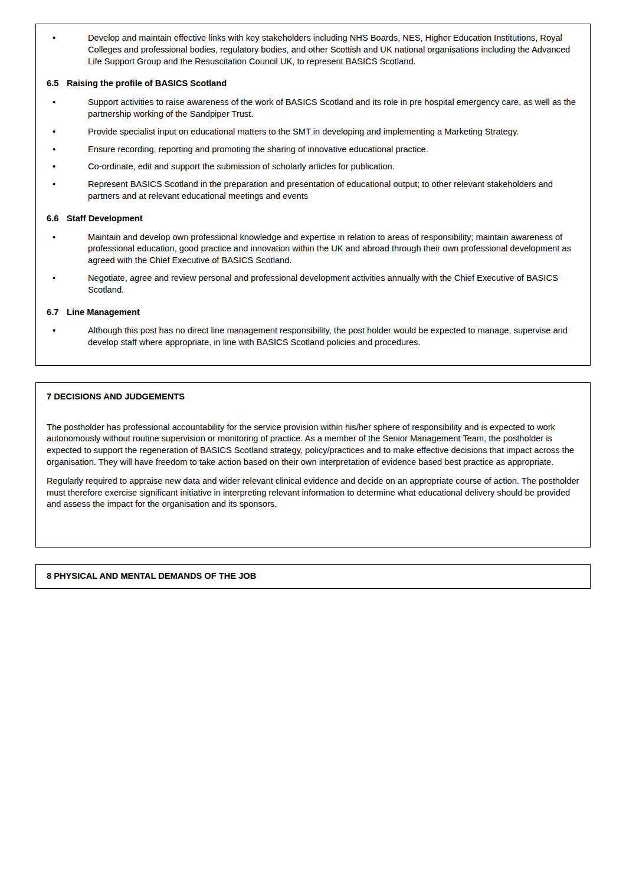•
Develop and maintain effective links with key stakeholders including NHS Boards, NES, Higher Education Institutions, Royal Colleges and professional bodies, regulatory bodies, and other Scottish and UK national organisations including the Advanced Life Support Group and the Resuscitation Council UK, to represent BASICS Scotland.
6.5 Raising the profile of BASICS Scotland
•
Support activities to raise awareness of the work of BASICS Scotland and its role in pre hospital emergency care, as well as the partnership working of the Sandpiper Trust.
•
Provide specialist input on educational matters to the SMT in developing and implementing a Marketing Strategy.
•
Ensure recording, reporting and promoting the sharing of innovative educational practice.
•
Co-ordinate, edit and support the submission of scholarly articles for publication.
•
Represent BASICS Scotland in the preparation and presentation of educational output; to other relevant stakeholders and partners and at relevant educational meetings and events
6.6 Staff Development
•
Maintain and develop own professional knowledge and expertise in relation to areas of responsibility; maintain awareness of professional education, good practice and innovation within the UK and abroad through their own professional development as agreed with the Chief Executive of BASICS Scotland.
•
Negotiate, agree and review personal and professional development activities annually with the Chief Executive of BASICS Scotland.
6.7 Line Management
•
Although this post has no direct line management responsibility, the post holder would be expected to manage, supervise and develop staff where appropriate, in line with BASICS Scotland policies and procedures.
7 DECISIONS AND JUDGEMENTS
The postholder has professional accountability for the service provision within his/her sphere of responsibility and is expected to work autonomously without routine supervision or monitoring of practice. As a member of the Senior Management Team, the postholder is expected to support the regeneration of BASICS Scotland strategy, policy/practices and to make effective decisions that impact across the organisation. They will have freedom to take action based on their own interpretation of evidence based best practice as appropriate.
Regularly required to appraise new data and wider relevant clinical evidence and decide on an appropriate course of action. The postholder must therefore exercise significant initiative in interpreting relevant information to determine what educational delivery should be provided and assess the impact for the organisation and its sponsors.
8 PHYSICAL AND MENTAL DEMANDS OF THE JOB